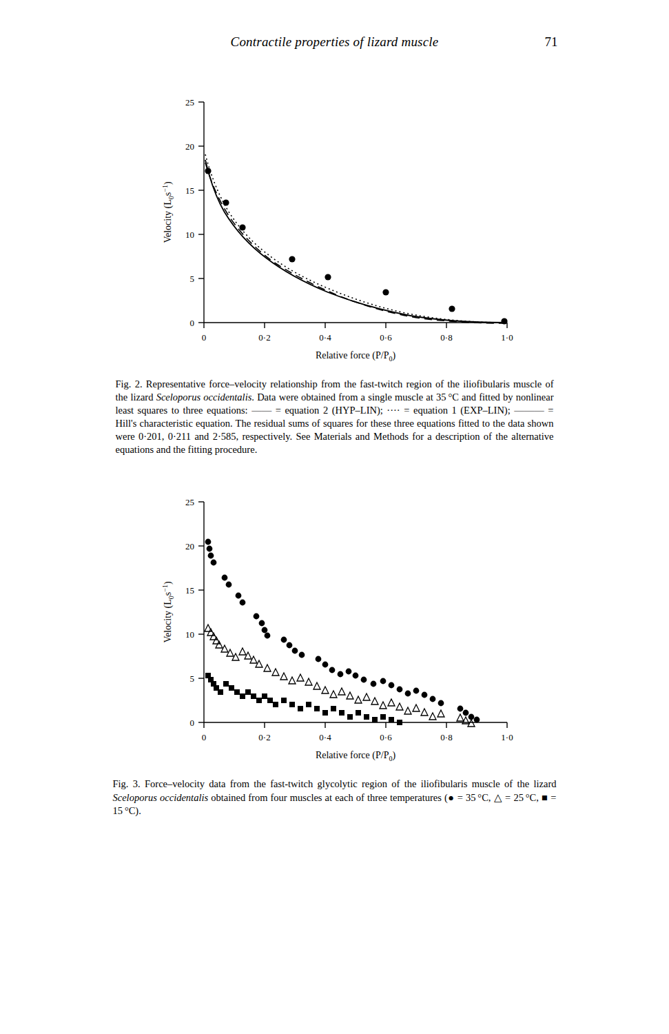Contractile properties of lizard muscle 71
0 5 10 15 20 25 0 0·2 0·4 0·6 0·8 1·0 Relative force (P/P0) Velocity (L0s−1)
Fig. 2. Representative force–velocity relationship from the fast-twitch region of the iliofibularis muscle of the lizard Sceloporus occidentalis. Data were obtained from a single muscle at 35 °C and fitted by nonlinear least squares to three equations: —— = equation 2 (HYP–LIN); ···· = equation 1 (EXP–LIN); ——— = Hill's characteristic equation. The residual sums of squares for these three equations fitted to the data shown were 0·201, 0·211 and 2·585, respectively. See Materials and Methods for a description of the alternative equations and the fitting procedure.
0 5 10 15 20 25 0 0·2 0·4 0·6 0·8 1·0 Relative force (P/P0) Velocity (L0s−1)
Fig. 3. Force–velocity data from the fast-twitch glycolytic region of the iliofibularis muscle of the lizard Sceloporus occidentalis obtained from four muscles at each of three temperatures (● = 35 °C, △ = 25 °C, ■ = 15 °C).